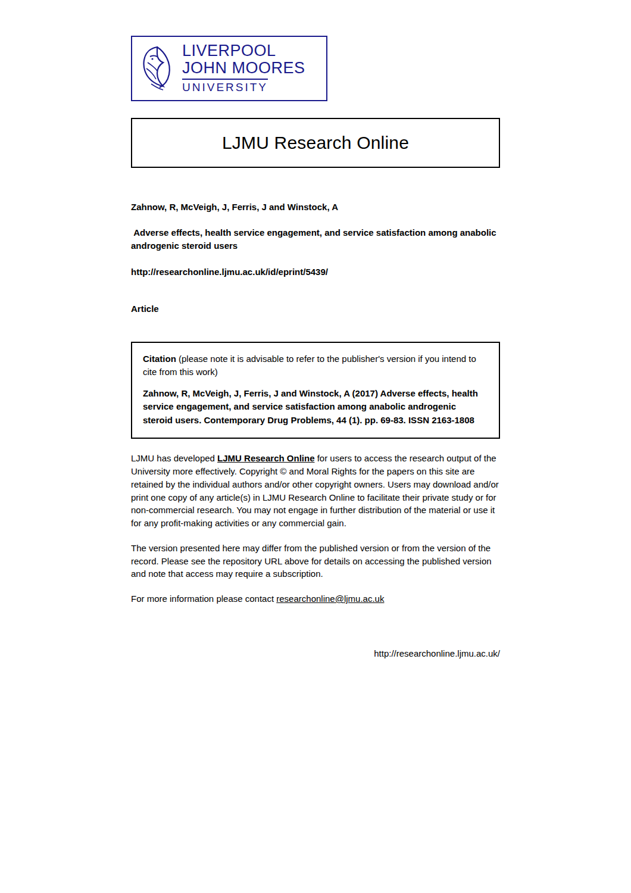LIVERPOOL
JOHN MOORES
UNIVERSITY
LJMU Research Online
Zahnow, R, McVeigh, J, Ferris, J and Winstock, A
Adverse effects, health service engagement, and service satisfaction among anabolic androgenic steroid users
http://researchonline.ljmu.ac.uk/id/eprint/5439/
Article
Citation (please note it is advisable to refer to the publisher's version if you intend to cite from this work)
Zahnow, R, McVeigh, J, Ferris, J and Winstock, A (2017) Adverse effects, health service engagement, and service satisfaction among anabolic androgenic steroid users. Contemporary Drug Problems, 44 (1). pp. 69-83. ISSN 2163-1808
LJMU has developed LJMU Research Online for users to access the research output of the University more effectively. Copyright © and Moral Rights for the papers on this site are retained by the individual authors and/or other copyright owners. Users may download and/or print one copy of any article(s) in LJMU Research Online to facilitate their private study or for non-commercial research. You may not engage in further distribution of the material or use it for any profit-making activities or any commercial gain.
The version presented here may differ from the published version or from the version of the record. Please see the repository URL above for details on accessing the published version and note that access may require a subscription.
For more information please contact researchonline@ljmu.ac.uk
http://researchonline.ljmu.ac.uk/